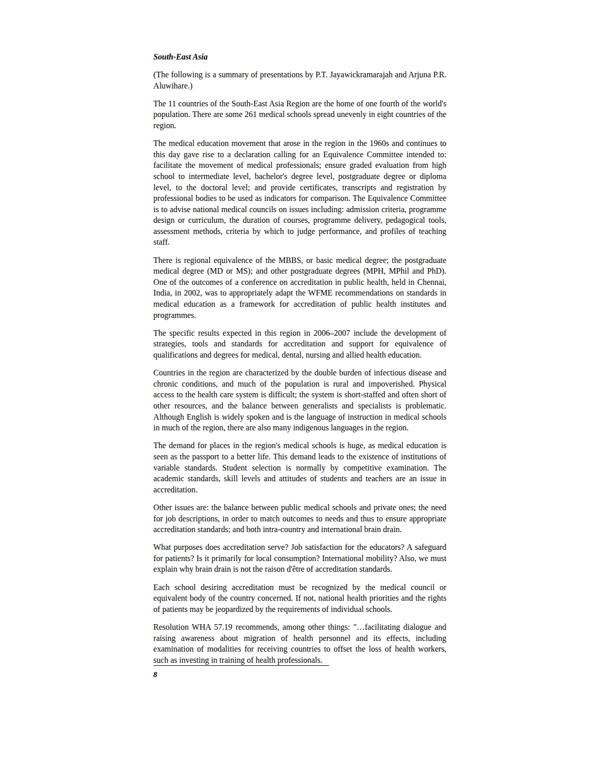South-East Asia
(The following is a summary of presentations by P.T. Jayawickramarajah and Arjuna P.R. Aluwihare.)
The 11 countries of the South-East Asia Region are the home of one fourth of the world's population. There are some 261 medical schools spread unevenly in eight countries of the region.
The medical education movement that arose in the region in the 1960s and continues to this day gave rise to a declaration calling for an Equivalence Committee intended to: facilitate the movement of medical professionals; ensure graded evaluation from high school to intermediate level, bachelor's degree level, postgraduate degree or diploma level, to the doctoral level; and provide certificates, transcripts and registration by professional bodies to be used as indicators for comparison. The Equivalence Committee is to advise national medical councils on issues including: admission criteria, programme design or curriculum, the duration of courses, programme delivery, pedagogical tools, assessment methods, criteria by which to judge performance, and profiles of teaching staff.
There is regional equivalence of the MBBS, or basic medical degree; the postgraduate medical degree (MD or MS); and other postgraduate degrees (MPH, MPhil and PhD). One of the outcomes of a conference on accreditation in public health, held in Chennai, India, in 2002, was to appropriately adapt the WFME recommendations on standards in medical education as a framework for accreditation of public health institutes and programmes.
The specific results expected in this region in 2006–2007 include the development of strategies, tools and standards for accreditation and support for equivalence of qualifications and degrees for medical, dental, nursing and allied health education.
Countries in the region are characterized by the double burden of infectious disease and chronic conditions, and much of the population is rural and impoverished. Physical access to the health care system is difficult; the system is short-staffed and often short of other resources, and the balance between generalists and specialists is problematic. Although English is widely spoken and is the language of instruction in medical schools in much of the region, there are also many indigenous languages in the region.
The demand for places in the region's medical schools is huge, as medical education is seen as the passport to a better life. This demand leads to the existence of institutions of variable standards. Student selection is normally by competitive examination. The academic standards, skill levels and attitudes of students and teachers are an issue in accreditation.
Other issues are: the balance between public medical schools and private ones; the need for job descriptions, in order to match outcomes to needs and thus to ensure appropriate accreditation standards; and both intra-country and international brain drain.
What purposes does accreditation serve? Job satisfaction for the educators? A safeguard for patients? Is it primarily for local consumption? International mobility? Also, we must explain why brain drain is not the raison d'être of accreditation standards.
Each school desiring accreditation must be recognized by the medical council or equivalent body of the country concerned. If not, national health priorities and the rights of patients may be jeopardized by the requirements of individual schools.
Resolution WHA 57.19 recommends, among other things: "…facilitating dialogue and raising awareness about migration of health personnel and its effects, including examination of modalities for receiving countries to offset the loss of health workers, such as investing in training of health professionals.
8